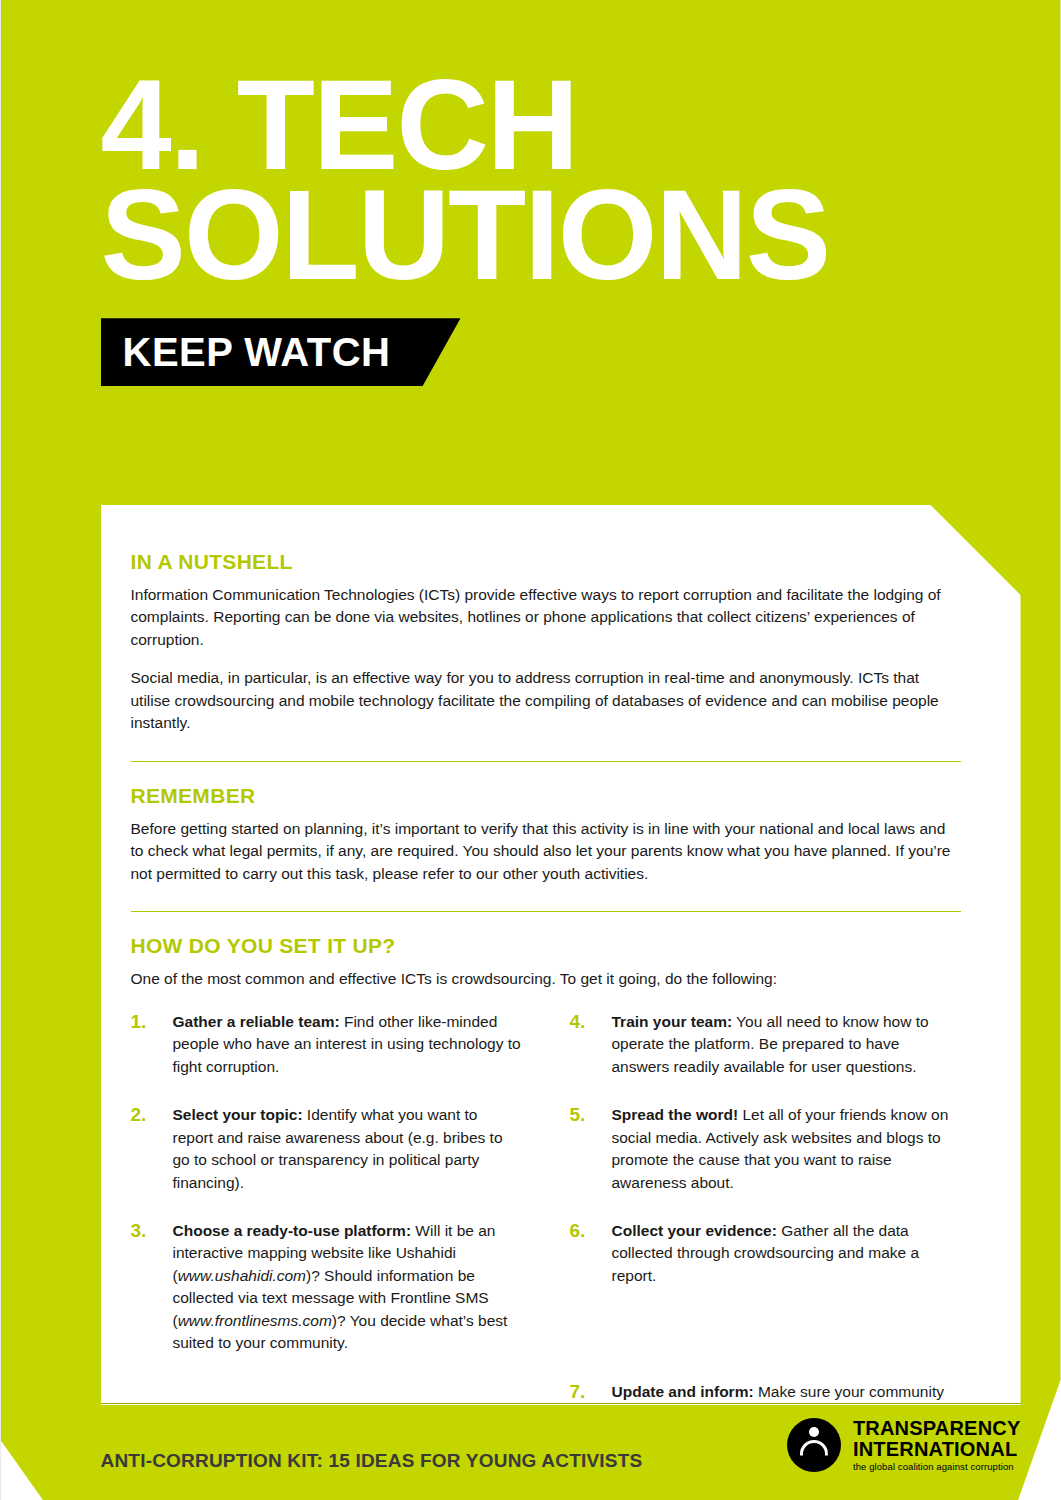4. Tech
Solutions
Keep Watch
In a nutshell
Information Communication Technologies (ICTs) provide effective ways to report corruption and facilitate the lodging of complaints. Reporting can be done via websites, hotlines or phone applications that collect citizens’ experiences of corruption.
Social media, in particular, is an effective way for you to address corruption in real-time and anonymously. ICTs that utilise crowdsourcing and mobile technology facilitate the compiling of databases of evidence and can mobilise people instantly.
Remember
Before getting started on planning, it’s important to verify that this activity is in line with your national and local laws and to check what legal permits, if any, are required. You should also let your parents know what you have planned. If you’re not permitted to carry out this task, please refer to our other youth activities.
How do you set it up?
One of the most common and effective ICTs is crowdsourcing. To get it going, do the following:
1.
Gather a reliable team: Find other like-minded people who have an interest in using technology to fight corruption.
4.
Train your team: You all need to know how to operate the platform. Be prepared to have answers readily available for user questions.
2.
Select your topic: Identify what you want to report and raise awareness about (e.g. bribes to go to school or transparency in political party financing).
5.
Spread the word! Let all of your friends know on social media. Actively ask websites and blogs to promote the cause that you want to raise awareness about.
3.
Choose a ready-to-use platform: Will it be an interactive mapping website like Ushahidi (www.ushahidi.com)? Should information be collected via text message with Frontline SMS (www.frontlinesms.com)? You decide what’s best suited to your community.
6.
Collect your evidence: Gather all the data collected through crowdsourcing and make a report.
7.
Update and inform: Make sure your community knows about the latest milestones and trends you’ve found. Notify leaders of what’s happening and what’s needed to help bring about positive change.
Anti-Corruption Kit: 15 Ideas for Young Activists
Transparency International the global coalition against corruption